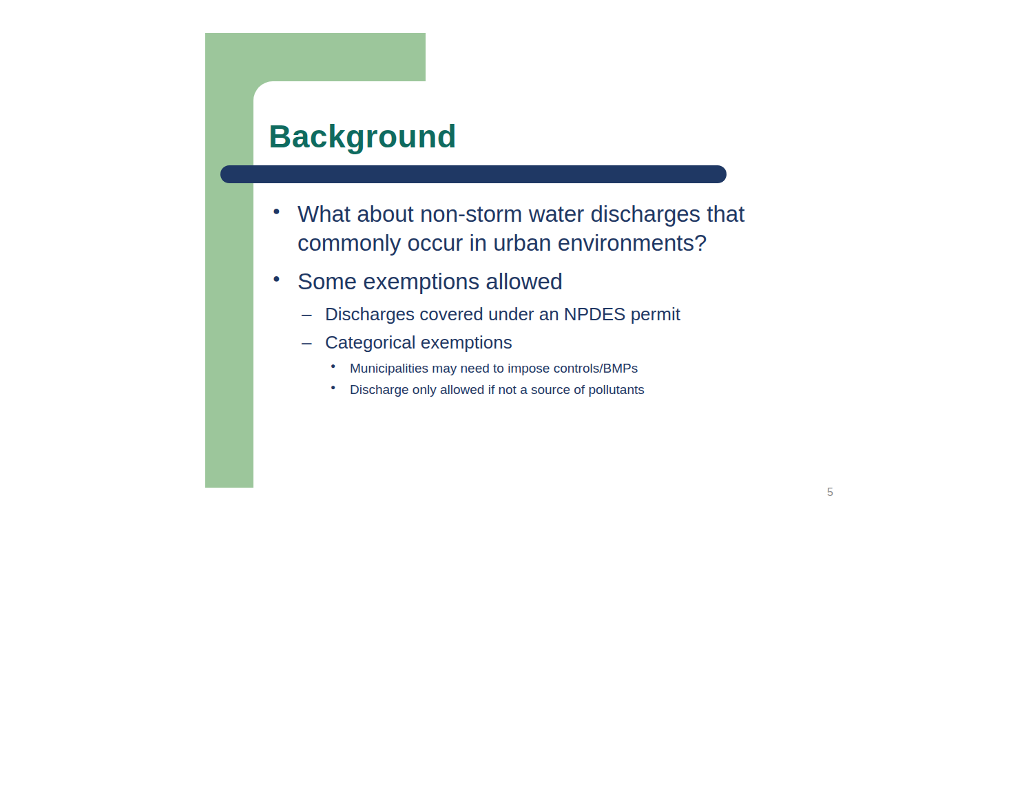Background
What about non-storm water discharges that commonly occur in urban environments?
Some exemptions allowed
Discharges covered under an NPDES permit
Categorical exemptions
Municipalities may need to impose controls/BMPs
Discharge only allowed if not a source of pollutants
5